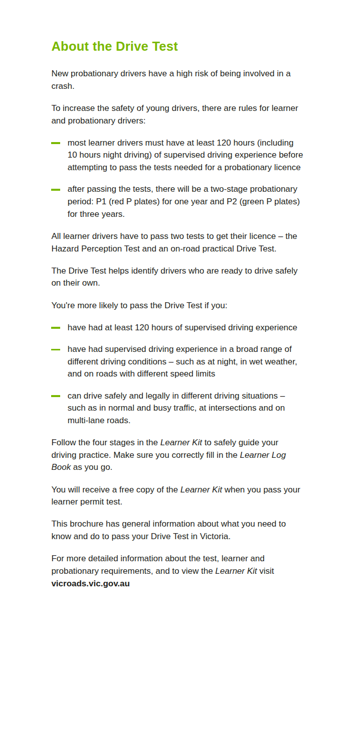About the Drive Test
New probationary drivers have a high risk of being involved in a crash.
To increase the safety of young drivers, there are rules for learner and probationary drivers:
most learner drivers must have at least 120 hours (including 10 hours night driving) of supervised driving experience before attempting to pass the tests needed for a probationary licence
after passing the tests, there will be a two-stage probationary period: P1 (red P plates) for one year and P2 (green P plates) for three years.
All learner drivers have to pass two tests to get their licence – the Hazard Perception Test and an on-road practical Drive Test.
The Drive Test helps identify drivers who are ready to drive safely on their own.
You're more likely to pass the Drive Test if you:
have had at least 120 hours of supervised driving experience
have had supervised driving experience in a broad range of different driving conditions – such as at night, in wet weather, and on roads with different speed limits
can drive safely and legally in different driving situations – such as in normal and busy traffic, at intersections and on multi-lane roads.
Follow the four stages in the Learner Kit to safely guide your driving practice. Make sure you correctly fill in the Learner Log Book as you go.
You will receive a free copy of the Learner Kit when you pass your learner permit test.
This brochure has general information about what you need to know and do to pass your Drive Test in Victoria.
For more detailed information about the test, learner and probationary requirements, and to view the Learner Kit visit vicroads.vic.gov.au